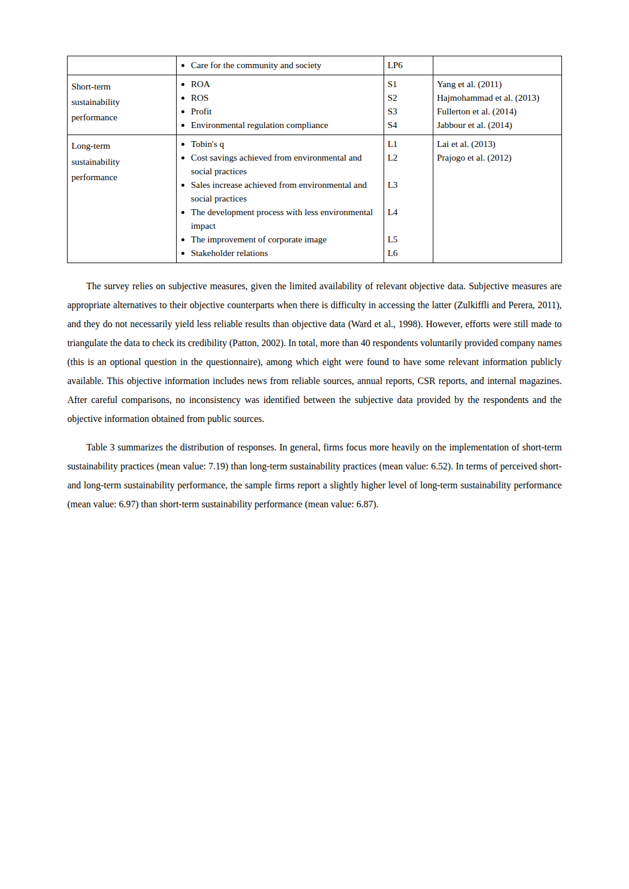| | Care for the community and society | LP6 | |
| Short-term sustainability performance | ROA ROS Profit Environmental regulation compliance | S1 S2 S3 S4 | Yang et al. (2011) Hajmohammad et al. (2013) Fullerton et al. (2014) Jabbour et al. (2014) |
| Long-term sustainability performance | Tobin's q Cost savings achieved from environmental and social practices Sales increase achieved from environmental and social practices The development process with less environmental impact The improvement of corporate image Stakeholder relations | L1 L2 L3 L4 L5 L6 | Lai et al. (2013) Prajogo et al. (2012) |
The survey relies on subjective measures, given the limited availability of relevant objective data. Subjective measures are appropriate alternatives to their objective counterparts when there is difficulty in accessing the latter (Zulkiffli and Perera, 2011), and they do not necessarily yield less reliable results than objective data (Ward et al., 1998). However, efforts were still made to triangulate the data to check its credibility (Patton, 2002). In total, more than 40 respondents voluntarily provided company names (this is an optional question in the questionnaire), among which eight were found to have some relevant information publicly available. This objective information includes news from reliable sources, annual reports, CSR reports, and internal magazines. After careful comparisons, no inconsistency was identified between the subjective data provided by the respondents and the objective information obtained from public sources.
Table 3 summarizes the distribution of responses. In general, firms focus more heavily on the implementation of short-term sustainability practices (mean value: 7.19) than long-term sustainability practices (mean value: 6.52). In terms of perceived short- and long-term sustainability performance, the sample firms report a slightly higher level of long-term sustainability performance (mean value: 6.97) than short-term sustainability performance (mean value: 6.87).